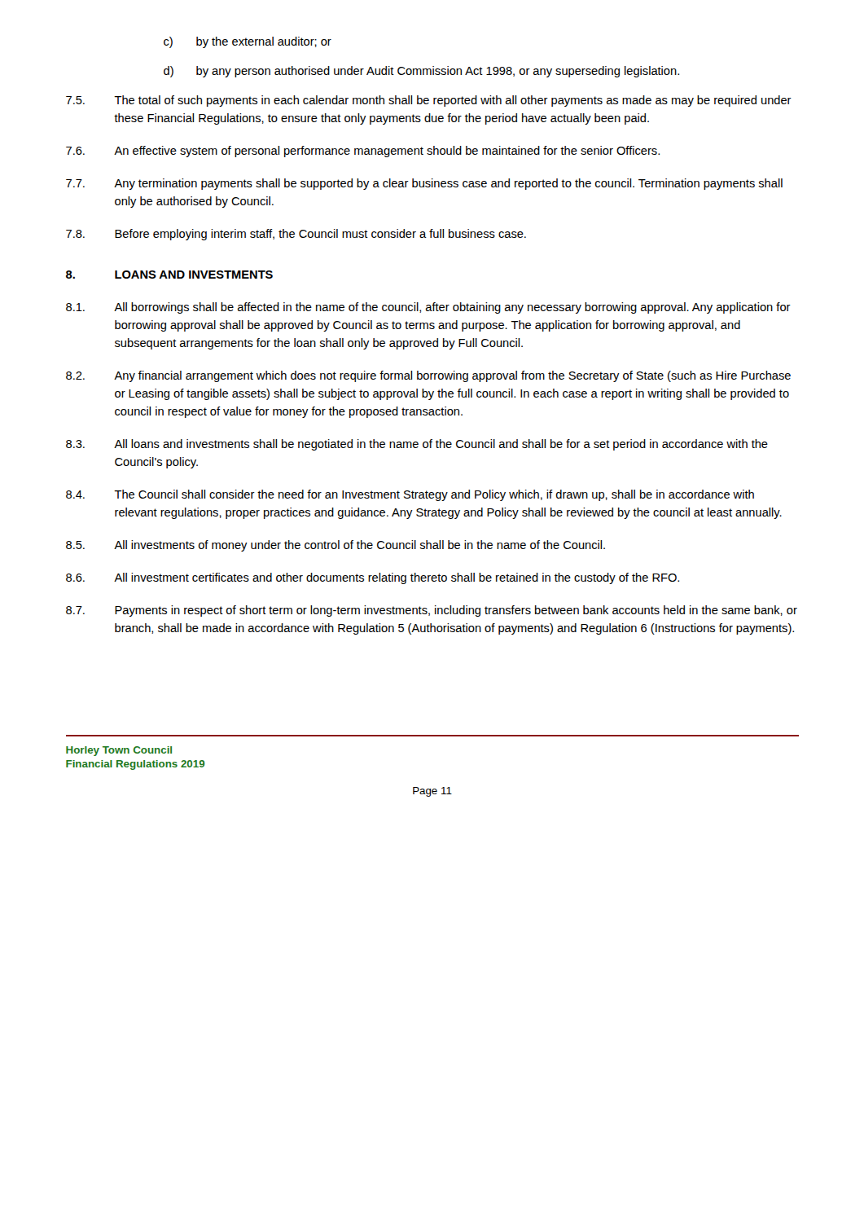c)
by the external auditor; or
d)
by any person authorised under Audit Commission Act 1998, or any superseding legislation.
7.5.
The total of such payments in each calendar month shall be reported with all other payments as made as may be required under these Financial Regulations, to ensure that only payments due for the period have actually been paid.
7.6.
An effective system of personal performance management should be maintained for the senior Officers.
7.7.
Any termination payments shall be supported by a clear business case and reported to the council. Termination payments shall only be authorised by Council.
7.8.
Before employing interim staff, the Council must consider a full business case.
8. LOANS AND INVESTMENTS
8.1.
All borrowings shall be affected in the name of the council, after obtaining any necessary borrowing approval. Any application for borrowing approval shall be approved by Council as to terms and purpose. The application for borrowing approval, and subsequent arrangements for the loan shall only be approved by Full Council.
8.2.
Any financial arrangement which does not require formal borrowing approval from the Secretary of State (such as Hire Purchase or Leasing of tangible assets) shall be subject to approval by the full council. In each case a report in writing shall be provided to council in respect of value for money for the proposed transaction.
8.3.
All loans and investments shall be negotiated in the name of the Council and shall be for a set period in accordance with the Council's policy.
8.4.
The Council shall consider the need for an Investment Strategy and Policy which, if drawn up, shall be in accordance with relevant regulations, proper practices and guidance. Any Strategy and Policy shall be reviewed by the council at least annually.
8.5.
All investments of money under the control of the Council shall be in the name of the Council.
8.6.
All investment certificates and other documents relating thereto shall be retained in the custody of the RFO.
8.7.
Payments in respect of short term or long-term investments, including transfers between bank accounts held in the same bank, or branch, shall be made in accordance with Regulation 5 (Authorisation of payments) and Regulation 6 (Instructions for payments).
Horley Town Council
Financial Regulations 2019
Page 11